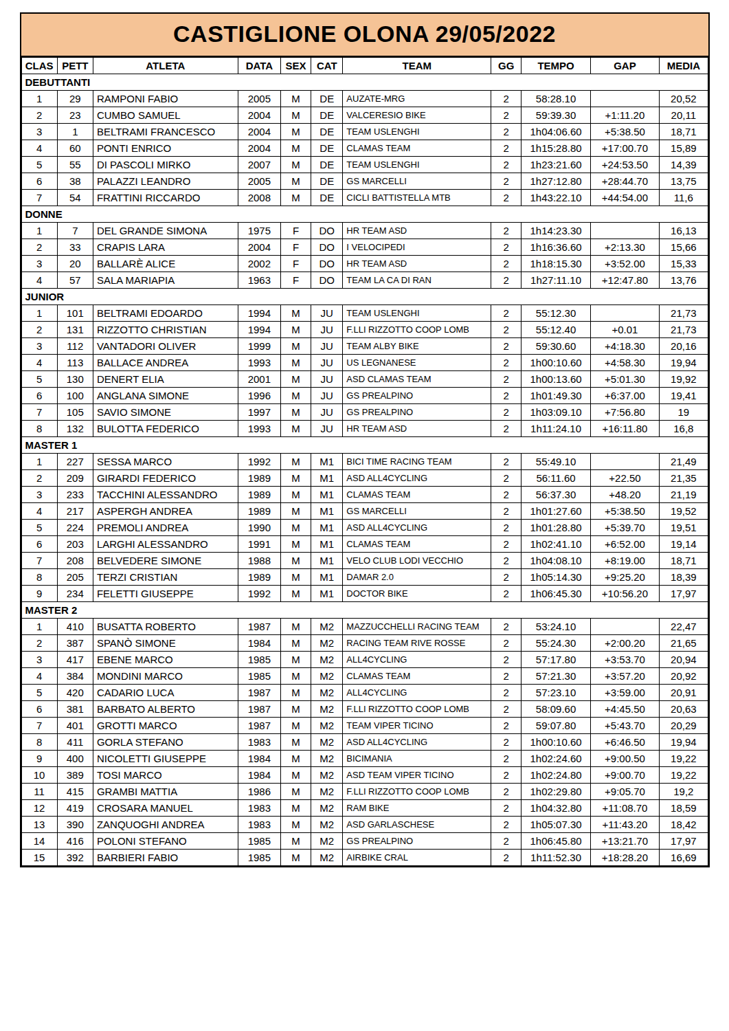CASTIGLIONE OLONA 29/05/2022
| CLAS | PETT | ATLETA | DATA | SEX | CAT | TEAM | GG | TEMPO | GAP | MEDIA |
| --- | --- | --- | --- | --- | --- | --- | --- | --- | --- | --- |
| DEBUTTANTI |
| 1 | 29 | RAMPONI FABIO | 2005 | M | DE | AUZATE-MRG | 2 | 58:28.10 | | 20,52 |
| 2 | 23 | CUMBO SAMUEL | 2004 | M | DE | VALCERESIO BIKE | 2 | 59:39.30 | +1:11.20 | 20,11 |
| 3 | 1 | BELTRAMI FRANCESCO | 2004 | M | DE | TEAM USLENGHI | 2 | 1h04:06.60 | +5:38.50 | 18,71 |
| 4 | 60 | PONTI ENRICO | 2004 | M | DE | CLAMAS TEAM | 2 | 1h15:28.80 | +17:00.70 | 15,89 |
| 5 | 55 | DI PASCOLI MIRKO | 2007 | M | DE | TEAM USLENGHI | 2 | 1h23:21.60 | +24:53.50 | 14,39 |
| 6 | 38 | PALAZZI LEANDRO | 2005 | M | DE | GS MARCELLI | 2 | 1h27:12.80 | +28:44.70 | 13,75 |
| 7 | 54 | FRATTINI RICCARDO | 2008 | M | DE | CICLI BATTISTELLA MTB | 2 | 1h43:22.10 | +44:54.00 | 11,6 |
| DONNE |
| 1 | 7 | DEL GRANDE SIMONA | 1975 | F | DO | HR TEAM ASD | 2 | 1h14:23.30 | | 16,13 |
| 2 | 33 | CRAPIS LARA | 2004 | F | DO | I VELOCIPEDI | 2 | 1h16:36.60 | +2:13.30 | 15,66 |
| 3 | 20 | BALLARÈ ALICE | 2002 | F | DO | HR TEAM ASD | 2 | 1h18:15.30 | +3:52.00 | 15,33 |
| 4 | 57 | SALA MARIAPIA | 1963 | F | DO | TEAM LA CA DI RAN | 2 | 1h27:11.10 | +12:47.80 | 13,76 |
| JUNIOR |
| 1 | 101 | BELTRAMI EDOARDO | 1994 | M | JU | TEAM USLENGHI | 2 | 55:12.30 | | 21,73 |
| 2 | 131 | RIZZOTTO CHRISTIAN | 1994 | M | JU | F.LLI RIZZOTTO COOP LOMB | 2 | 55:12.40 | +0.01 | 21,73 |
| 3 | 112 | VANTADORI OLIVER | 1999 | M | JU | TEAM ALBY BIKE | 2 | 59:30.60 | +4:18.30 | 20,16 |
| 4 | 113 | BALLACE ANDREA | 1993 | M | JU | US LEGNANESE | 2 | 1h00:10.60 | +4:58.30 | 19,94 |
| 5 | 130 | DENERT ELIA | 2001 | M | JU | ASD CLAMAS TEAM | 2 | 1h00:13.60 | +5:01.30 | 19,92 |
| 6 | 100 | ANGLANA SIMONE | 1996 | M | JU | GS PREALPINO | 2 | 1h01:49.30 | +6:37.00 | 19,41 |
| 7 | 105 | SAVIO SIMONE | 1997 | M | JU | GS PREALPINO | 2 | 1h03:09.10 | +7:56.80 | 19 |
| 8 | 132 | BULOTTA FEDERICO | 1993 | M | JU | HR TEAM ASD | 2 | 1h11:24.10 | +16:11.80 | 16,8 |
| MASTER 1 |
| 1 | 227 | SESSA MARCO | 1992 | M | M1 | BICI TIME RACING TEAM | 2 | 55:49.10 | | 21,49 |
| 2 | 209 | GIRARDI FEDERICO | 1989 | M | M1 | ASD ALL4CYCLING | 2 | 56:11.60 | +22.50 | 21,35 |
| 3 | 233 | TACCHINI ALESSANDRO | 1989 | M | M1 | CLAMAS TEAM | 2 | 56:37.30 | +48.20 | 21,19 |
| 4 | 217 | ASPERGH ANDREA | 1989 | M | M1 | GS MARCELLI | 2 | 1h01:27.60 | +5:38.50 | 19,52 |
| 5 | 224 | PREMOLI ANDREA | 1990 | M | M1 | ASD ALL4CYCLING | 2 | 1h01:28.80 | +5:39.70 | 19,51 |
| 6 | 203 | LARGHI ALESSANDRO | 1991 | M | M1 | CLAMAS TEAM | 2 | 1h02:41.10 | +6:52.00 | 19,14 |
| 7 | 208 | BELVEDERE SIMONE | 1988 | M | M1 | VELO CLUB LODI VECCHIO | 2 | 1h04:08.10 | +8:19.00 | 18,71 |
| 8 | 205 | TERZI CRISTIAN | 1989 | M | M1 | DAMAR 2.0 | 2 | 1h05:14.30 | +9:25.20 | 18,39 |
| 9 | 234 | FELETTI GIUSEPPE | 1992 | M | M1 | DOCTOR BIKE | 2 | 1h06:45.30 | +10:56.20 | 17,97 |
| MASTER 2 |
| 1 | 410 | BUSATTA ROBERTO | 1987 | M | M2 | MAZZUCCHELLI RACING TEAM | 2 | 53:24.10 | | 22,47 |
| 2 | 387 | SPANÒ SIMONE | 1984 | M | M2 | RACING TEAM RIVE ROSSE | 2 | 55:24.30 | +2:00.20 | 21,65 |
| 3 | 417 | EBENE MARCO | 1985 | M | M2 | ALL4CYCLING | 2 | 57:17.80 | +3:53.70 | 20,94 |
| 4 | 384 | MONDINI MARCO | 1985 | M | M2 | CLAMAS TEAM | 2 | 57:21.30 | +3:57.20 | 20,92 |
| 5 | 420 | CADARIO LUCA | 1987 | M | M2 | ALL4CYCLING | 2 | 57:23.10 | +3:59.00 | 20,91 |
| 6 | 381 | BARBATO ALBERTO | 1987 | M | M2 | F.LLI RIZZOTTO COOP LOMB | 2 | 58:09.60 | +4:45.50 | 20,63 |
| 7 | 401 | GROTTI MARCO | 1987 | M | M2 | TEAM VIPER TICINO | 2 | 59:07.80 | +5:43.70 | 20,29 |
| 8 | 411 | GORLA STEFANO | 1983 | M | M2 | ASD ALL4CYCLING | 2 | 1h00:10.60 | +6:46.50 | 19,94 |
| 9 | 400 | NICOLETTI GIUSEPPE | 1984 | M | M2 | BICIMANIA | 2 | 1h02:24.60 | +9:00.50 | 19,22 |
| 10 | 389 | TOSI MARCO | 1984 | M | M2 | ASD TEAM VIPER TICINO | 2 | 1h02:24.80 | +9:00.70 | 19,22 |
| 11 | 415 | GRAMBI MATTIA | 1986 | M | M2 | F.LLI RIZZOTTO COOP LOMB | 2 | 1h02:29.80 | +9:05.70 | 19,2 |
| 12 | 419 | CROSARA MANUEL | 1983 | M | M2 | RAM BIKE | 2 | 1h04:32.80 | +11:08.70 | 18,59 |
| 13 | 390 | ZANQUOGHI ANDREA | 1983 | M | M2 | ASD GARLASCHESE | 2 | 1h05:07.30 | +11:43.20 | 18,42 |
| 14 | 416 | POLONI STEFANO | 1985 | M | M2 | GS PREALPINO | 2 | 1h06:45.80 | +13:21.70 | 17,97 |
| 15 | 392 | BARBIERI FABIO | 1985 | M | M2 | AIRBIKE CRAL | 2 | 1h11:52.30 | +18:28.20 | 16,69 |